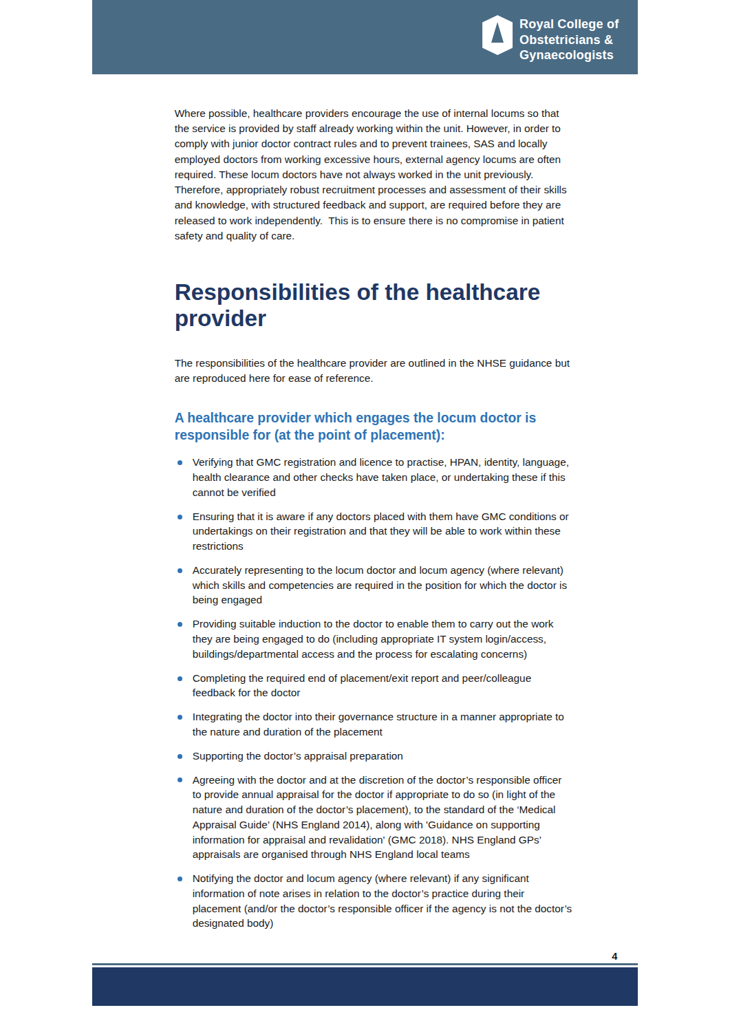Royal College of Obstetricians & Gynaecologists
Where possible, healthcare providers encourage the use of internal locums so that the service is provided by staff already working within the unit. However, in order to comply with junior doctor contract rules and to prevent trainees, SAS and locally employed doctors from working excessive hours, external agency locums are often required. These locum doctors have not always worked in the unit previously. Therefore, appropriately robust recruitment processes and assessment of their skills and knowledge, with structured feedback and support, are required before they are released to work independently. This is to ensure there is no compromise in patient safety and quality of care.
Responsibilities of the healthcare provider
The responsibilities of the healthcare provider are outlined in the NHSE guidance but are reproduced here for ease of reference.
A healthcare provider which engages the locum doctor is responsible for (at the point of placement):
Verifying that GMC registration and licence to practise, HPAN, identity, language, health clearance and other checks have taken place, or undertaking these if this cannot be verified
Ensuring that it is aware if any doctors placed with them have GMC conditions or undertakings on their registration and that they will be able to work within these restrictions
Accurately representing to the locum doctor and locum agency (where relevant) which skills and competencies are required in the position for which the doctor is being engaged
Providing suitable induction to the doctor to enable them to carry out the work they are being engaged to do (including appropriate IT system login/access, buildings/departmental access and the process for escalating concerns)
Completing the required end of placement/exit report and peer/colleague feedback for the doctor
Integrating the doctor into their governance structure in a manner appropriate to the nature and duration of the placement
Supporting the doctor’s appraisal preparation
Agreeing with the doctor and at the discretion of the doctor’s responsible officer to provide annual appraisal for the doctor if appropriate to do so (in light of the nature and duration of the doctor’s placement), to the standard of the ‘Medical Appraisal Guide’ (NHS England 2014), along with 'Guidance on supporting information for appraisal and revalidation' (GMC 2018). NHS England GPs’ appraisals are organised through NHS England local teams
Notifying the doctor and locum agency (where relevant) if any significant information of note arises in relation to the doctor’s practice during their placement (and/or the doctor’s responsible officer if the agency is not the doctor’s designated body)
4